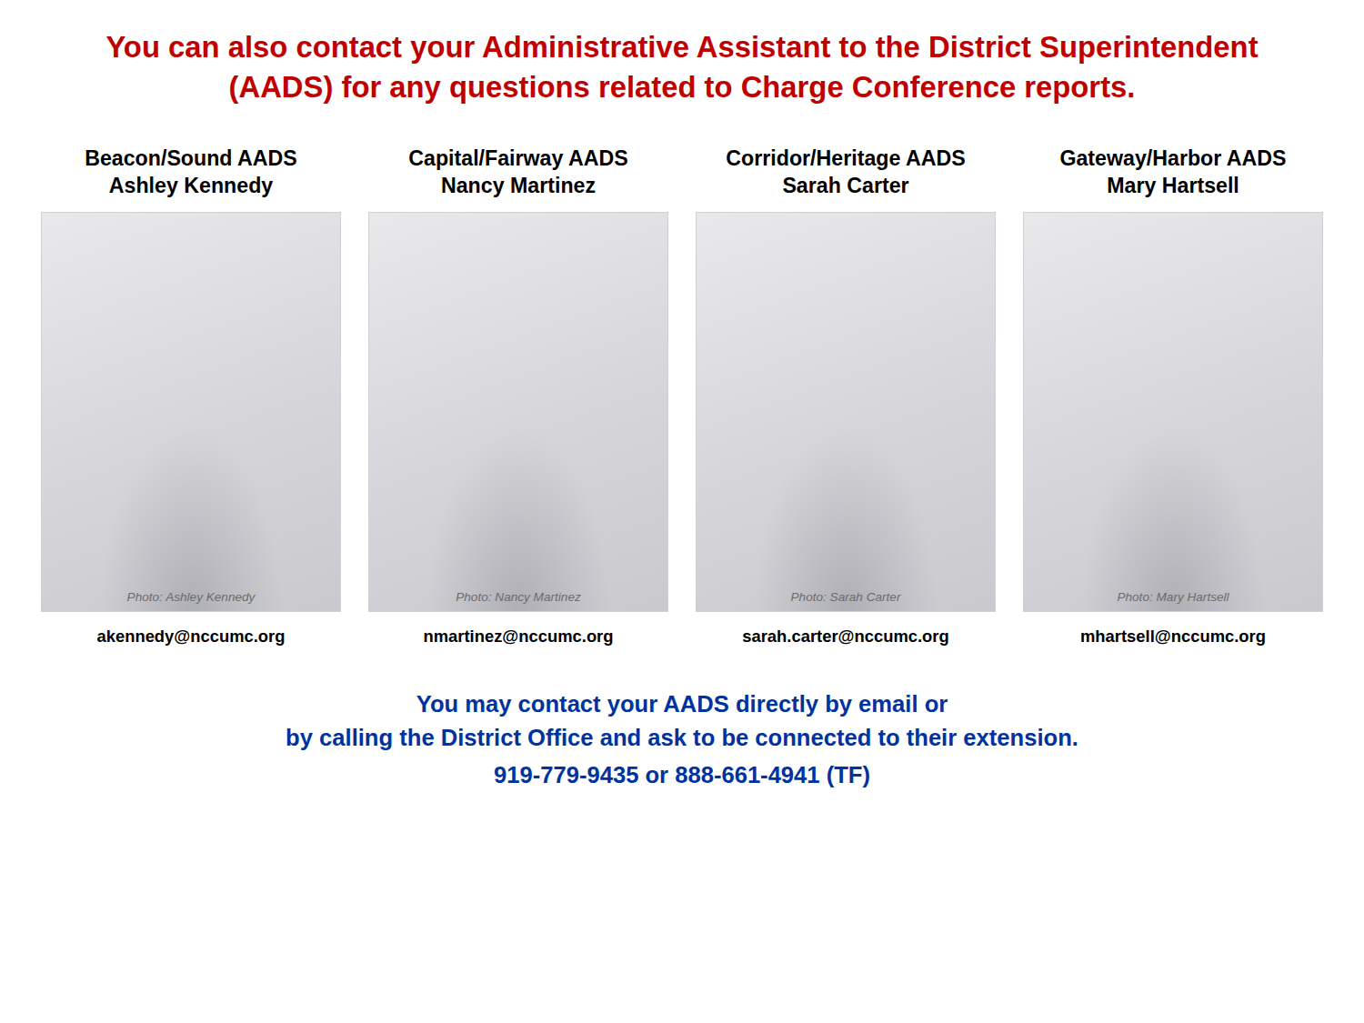You can also contact your Administrative Assistant to the District Superintendent (AADS) for any questions related to Charge Conference reports.
Beacon/Sound AADS
Ashley Kennedy
Photo: Ashley Kennedy
akennedy@nccumc.org
Capital/Fairway AADS
Nancy Martinez
Photo: Nancy Martinez
nmartinez@nccumc.org
Corridor/Heritage AADS
Sarah Carter
Photo: Sarah Carter
sarah.carter@nccumc.org
Gateway/Harbor AADS
Mary Hartsell
Photo: Mary Hartsell
mhartsell@nccumc.org
You may contact your AADS directly by email or
by calling the District Office and ask to be connected to their extension. 919-779-9435 or 888-661-4941 (TF)